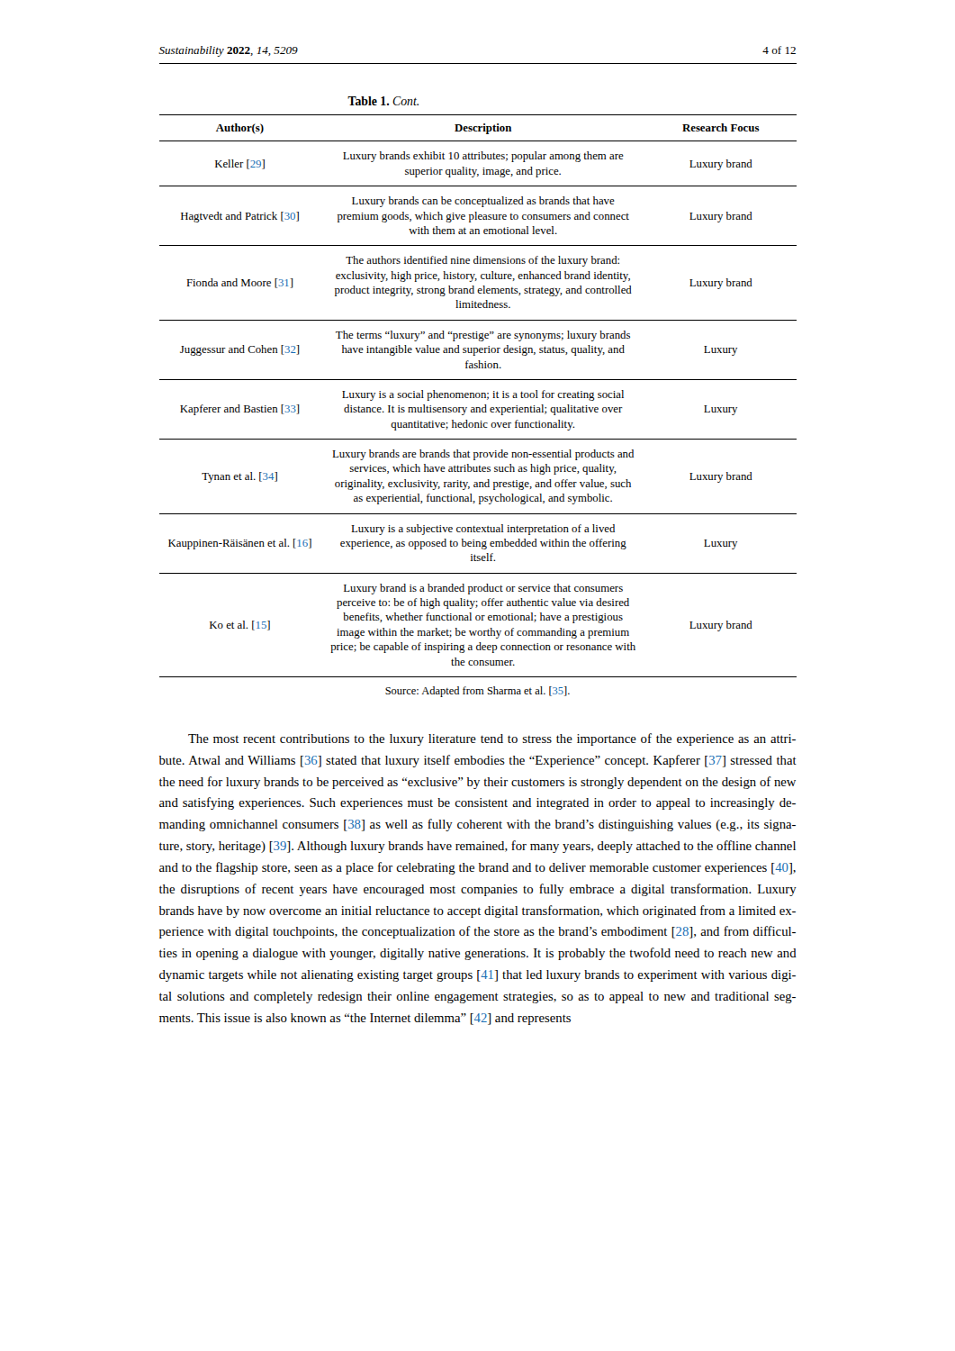Sustainability 2022, 14, 5209
4 of 12
Table 1. Cont.
| Author(s) | Description | Research Focus |
| --- | --- | --- |
| Keller [ 29 ] | Luxury brands exhibit 10 attributes; popular among them are superior quality, image, and price. | Luxury brand |
| Hagtvedt and Patrick [ 30 ] | Luxury brands can be conceptualized as brands that have premium goods, which give pleasure to consumers and connect with them at an emotional level. | Luxury brand |
| Fionda and Moore [ 31 ] | The authors identified nine dimensions of the luxury brand: exclusivity, high price, history, culture, enhanced brand identity, product integrity, strong brand elements, strategy, and controlled limitedness. | Luxury brand |
| Juggessur and Cohen [ 32 ] | The terms “luxury” and “prestige” are synonyms; luxury brands have intangible value and superior design, status, quality, and fashion. | Luxury |
| Kapferer and Bastien [ 33 ] | Luxury is a social phenomenon; it is a tool for creating social distance. It is multisensory and experiential; qualitative over quantitative; hedonic over functionality. | Luxury |
| Tynan et al. [ 34 ] | Luxury brands are brands that provide non-essential products and services, which have attributes such as high price, quality, originality, exclusivity, rarity, and prestige, and offer value, such as experiential, functional, psychological, and symbolic. | Luxury brand |
| Kauppinen-Räisänen et al. [ 16 ] | Luxury is a subjective contextual interpretation of a lived experience, as opposed to being embedded within the offering itself. | Luxury |
| Ko et al. [ 15 ] | Luxury brand is a branded product or service that consumers perceive to: be of high quality; offer authentic value via desired benefits, whether functional or emotional; have a prestigious image within the market; be worthy of commanding a premium price; be capable of inspiring a deep connection or resonance with the consumer. | Luxury brand |
Source: Adapted from Sharma et al. [35].
The most recent contributions to the luxury literature tend to stress the importance of the experience as an attribute. Atwal and Williams [36] stated that luxury itself embodies the “Experience” concept. Kapferer [37] stressed that the need for luxury brands to be perceived as “exclusive” by their customers is strongly dependent on the design of new and satisfying experiences. Such experiences must be consistent and integrated in order to appeal to increasingly demanding omnichannel consumers [38] as well as fully coherent with the brand’s distinguishing values (e.g., its signature, story, heritage) [39]. Although luxury brands have remained, for many years, deeply attached to the offline channel and to the flagship store, seen as a place for celebrating the brand and to deliver memorable customer experiences [40], the disruptions of recent years have encouraged most companies to fully embrace a digital transformation. Luxury brands have by now overcome an initial reluctance to accept digital transformation, which originated from a limited experience with digital touchpoints, the conceptualization of the store as the brand’s embodiment [28], and from difficulties in opening a dialogue with younger, digitally native generations. It is probably the twofold need to reach new and dynamic targets while not alienating existing target groups [41] that led luxury brands to experiment with various digital solutions and completely redesign their online engagement strategies, so as to appeal to new and traditional segments. This issue is also known as “the Internet dilemma” [42] and represents